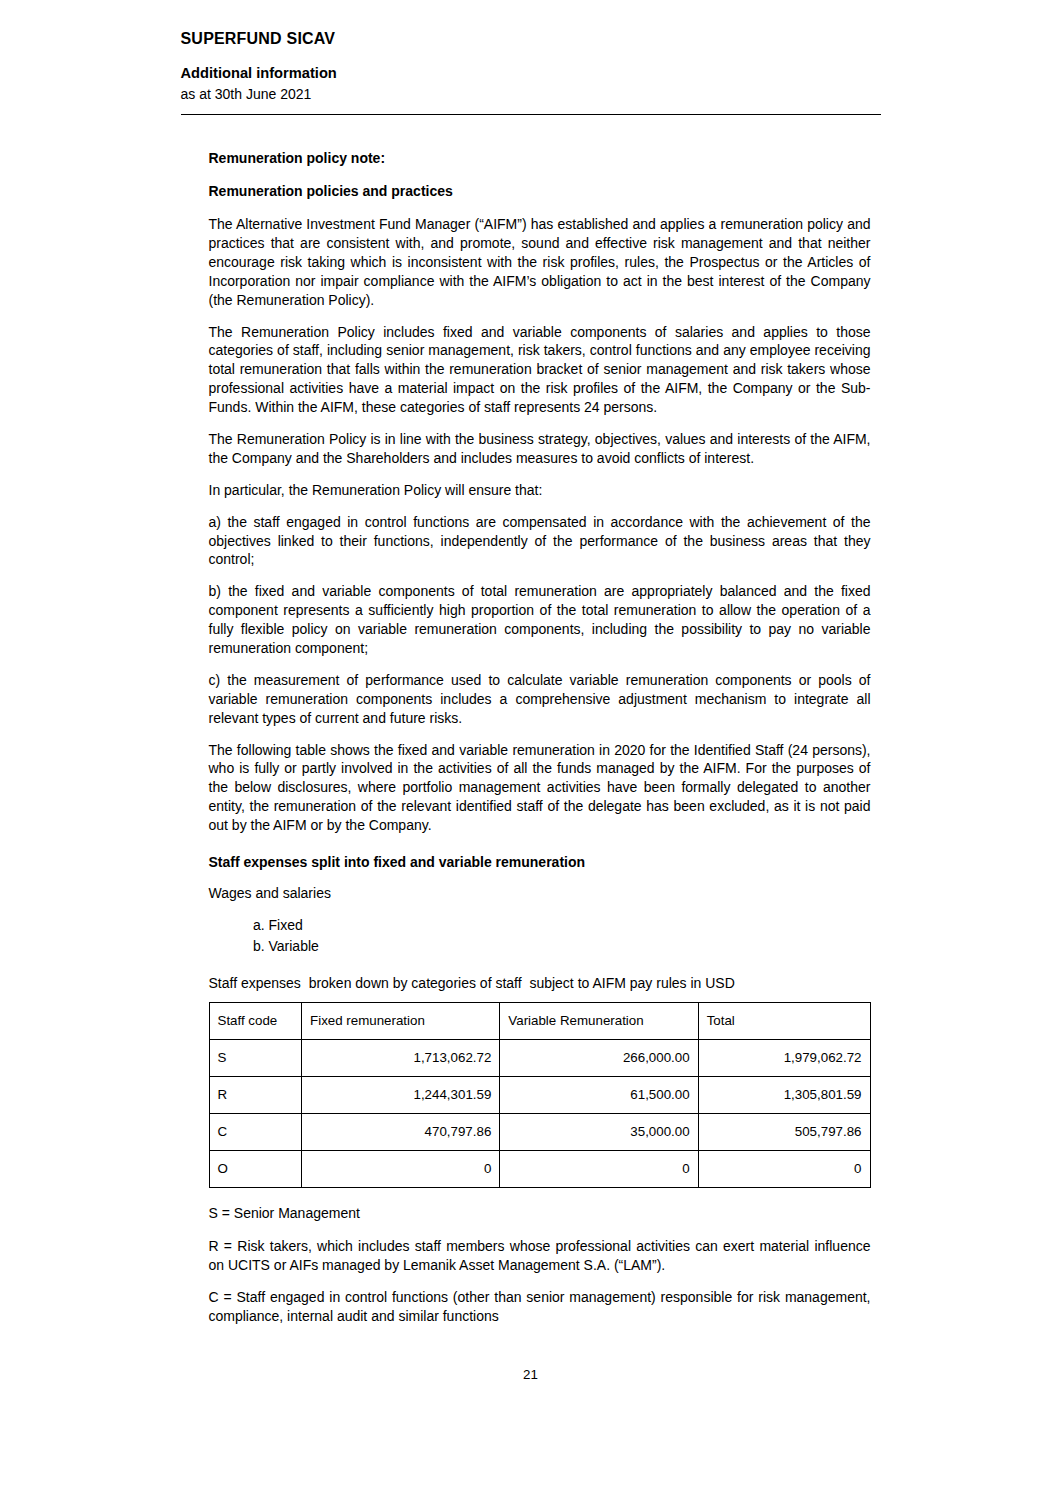SUPERFUND SICAV
Additional information
as at 30th June 2021
Remuneration policy note:
Remuneration policies and practices
The Alternative Investment Fund Manager (“AIFM”) has established and applies a remuneration policy and practices that are consistent with, and promote, sound and effective risk management and that neither encourage risk taking which is inconsistent with the risk profiles, rules, the Prospectus or the Articles of Incorporation nor impair compliance with the AIFM’s obligation to act in the best interest of the Company (the Remuneration Policy).
The Remuneration Policy includes fixed and variable components of salaries and applies to those categories of staff, including senior management, risk takers, control functions and any employee receiving total remuneration that falls within the remuneration bracket of senior management and risk takers whose professional activities have a material impact on the risk profiles of the AIFM, the Company or the Sub-Funds. Within the AIFM, these categories of staff represents 24 persons.
The Remuneration Policy is in line with the business strategy, objectives, values and interests of the AIFM, the Company and the Shareholders and includes measures to avoid conflicts of interest.
In particular, the Remuneration Policy will ensure that:
a) the staff engaged in control functions are compensated in accordance with the achievement of the objectives linked to their functions, independently of the performance of the business areas that they control;
b) the fixed and variable components of total remuneration are appropriately balanced and the fixed component represents a sufficiently high proportion of the total remuneration to allow the operation of a fully flexible policy on variable remuneration components, including the possibility to pay no variable remuneration component;
c) the measurement of performance used to calculate variable remuneration components or pools of variable remuneration components includes a comprehensive adjustment mechanism to integrate all relevant types of current and future risks.
The following table shows the fixed and variable remuneration in 2020 for the Identified Staff (24 persons), who is fully or partly involved in the activities of all the funds managed by the AIFM. For the purposes of the below disclosures, where portfolio management activities have been formally delegated to another entity, the remuneration of the relevant identified staff of the delegate has been excluded, as it is not paid out by the AIFM or by the Company.
Staff expenses split into fixed and variable remuneration
Wages and salaries
Fixed
Variable
Staff expenses broken down by categories of staff subject to AIFM pay rules in USD
| Staff code | Fixed remuneration | Variable Remuneration | Total |
| --- | --- | --- | --- |
| S | 1,713,062.72 | 266,000.00 | 1,979,062.72 |
| R | 1,244,301.59 | 61,500.00 | 1,305,801.59 |
| C | 470,797.86 | 35,000.00 | 505,797.86 |
| O | 0 | 0 | 0 |
S = Senior Management
R = Risk takers, which includes staff members whose professional activities can exert material influence on UCITS or AIFs managed by Lemanik Asset Management S.A. (“LAM”).
C = Staff engaged in control functions (other than senior management) responsible for risk management, compliance, internal audit and similar functions
21